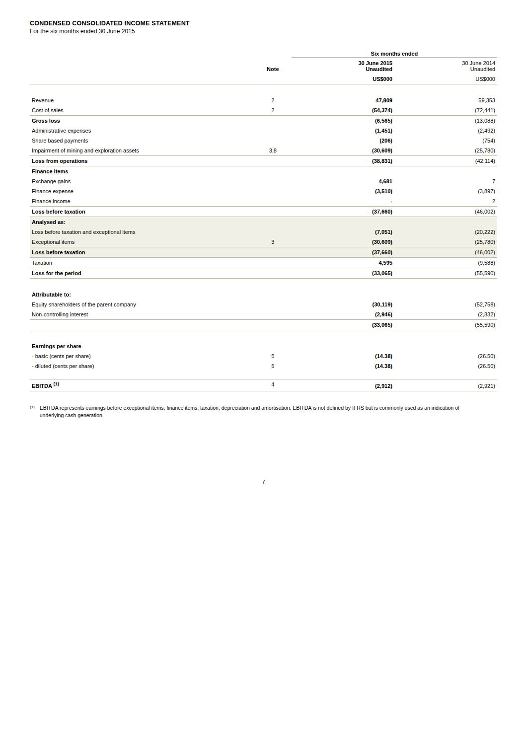CONDENSED CONSOLIDATED INCOME STATEMENT
For the six months ended 30 June 2015
| | | Six months ended |
| --- | --- | --- |
| | Note | 30 June 2015 Unaudited | 30 June 2014 Unaudited |
| | | US$000 | US$000 |
| Revenue | 2 | 47,809 | 59,353 |
| Cost of sales | 2 | (54,374) | (72,441) |
| Gross loss | | (6,565) | (13,088) |
| Administrative expenses | | (1,451) | (2,492) |
| Share based payments | | (206) | (754) |
| Impairment of mining and exploration assets | 3,8 | (30,609) | (25,780) |
| Loss from operations | | (38,831) | (42,114) |
| Finance items | | | |
| Exchange gains | | 4,681 | 7 |
| Finance expense | | (3,510) | (3,897) |
| Finance income | | - | 2 |
| Loss before taxation | | (37,660) | (46,002) |
| Analysed as: | | | |
| Loss before taxation and exceptional items | | (7,051) | (20,222) |
| Exceptional items | 3 | (30,609) | (25,780) |
| Loss before taxation | | (37,660) | (46,002) |
| Taxation | | 4,595 | (9,588) |
| Loss for the period | | (33,065) | (55,590) |
| Attributable to: | | | |
| Equity shareholders of the parent company | | (30,119) | (52,758) |
| Non-controlling interest | | (2,946) | (2,832) |
| | | (33,065) | (55,590) |
| Earnings per share | | | |
| - basic (cents per share) | 5 | (14.38) | (26.50) |
| - diluted (cents per share) | 5 | (14.38) | (26.50) |
| EBITDA (1) | 4 | (2,912) | (2,921) |
(1)EBITDA represents earnings before exceptional items, finance items, taxation, depreciation and amortisation. EBITDA is not defined by IFRS but is commonly used as an indication of underlying cash generation.
7